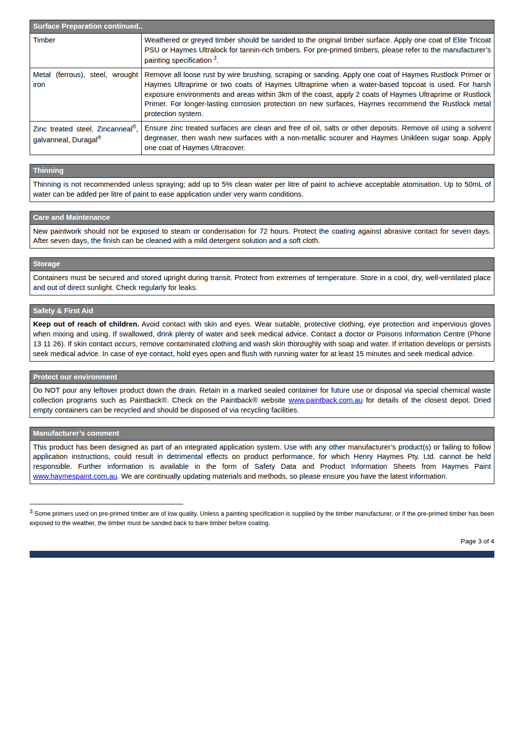| Surface Preparation continued.. |
| --- |
| Timber | Weathered or greyed timber should be sanded to the original timber surface. Apply one coat of Elite Tricoat PSU or Haymes Ultralock for tannin-rich timbers. For pre-primed timbers, please refer to the manufacturer’s painting specification 3 . |
| Metal (ferrous), steel, wrought iron | Remove all loose rust by wire brushing, scraping or sanding. Apply one coat of Haymes Rustlock Primer or Haymes Ultraprime or two coats of Haymes Ultraprime when a water-based topcoat is used. For harsh exposure environments and areas within 3km of the coast, apply 2 coats of Haymes Ultraprime or Rustlock Primer. For longer-lasting corrosion protection on new surfaces, Haymes recommend the Rustlock metal protection system. |
| Zinc treated steel, Zincanneal ® , galvanneal, Duragal ® | Ensure zinc treated surfaces are clean and free of oil, salts or other deposits. Remove oil using a solvent degreaser, then wash new surfaces with a non-metallic scourer and Haymes Unikleen sugar soap. Apply one coat of Haymes Ultracover. |
| Thinning |
| --- |
| Thinning is not recommended unless spraying; add up to 5% clean water per litre of paint to achieve acceptable atomisation. Up to 50mL of water can be added per litre of paint to ease application under very warm conditions. |
| Care and Maintenance |
| --- |
| New paintwork should not be exposed to steam or condensation for 72 hours. Protect the coating against abrasive contact for seven days. After seven days, the finish can be cleaned with a mild detergent solution and a soft cloth. |
| Storage |
| --- |
| Containers must be secured and stored upright during transit. Protect from extremes of temperature. Store in a cool, dry, well-ventilated place and out of direct sunlight. Check regularly for leaks. |
| Safety & First Aid |
| --- |
| Keep out of reach of children. Avoid contact with skin and eyes. Wear suitable, protective clothing, eye protection and impervious gloves when mixing and using. If swallowed, drink plenty of water and seek medical advice. Contact a doctor or Poisons Information Centre (Phone 13 11 26). If skin contact occurs, remove contaminated clothing and wash skin thoroughly with soap and water. If irritation develops or persists seek medical advice. In case of eye contact, hold eyes open and flush with running water for at least 15 minutes and seek medical advice. |
| Protect our environment |
| --- |
| Do NOT pour any leftover product down the drain. Retain in a marked sealed container for future use or disposal via special chemical waste collection programs such as Paintback®. Check on the Paintback® website www.paintback.com.au for details of the closest depot. Dried empty containers can be recycled and should be disposed of via recycling facilities. |
| Manufacturer’s comment |
| --- |
| This product has been designed as part of an integrated application system. Use with any other manufacturer’s product(s) or failing to follow application instructions, could result in detrimental effects on product performance, for which Henry Haymes Pty. Ltd. cannot be held responsible. Further information is available in the form of Safety Data and Product Information Sheets from Haymes Paint www.haymespaint.com.au . We are continually updating materials and methods, so please ensure you have the latest information. |
3 Some primers used on pre-primed timber are of low quality. Unless a painting specification is supplied by the timber manufacturer, or if the pre-primed timber has been exposed to the weather, the timber must be sanded back to bare timber before coating.
Page 3 of 4